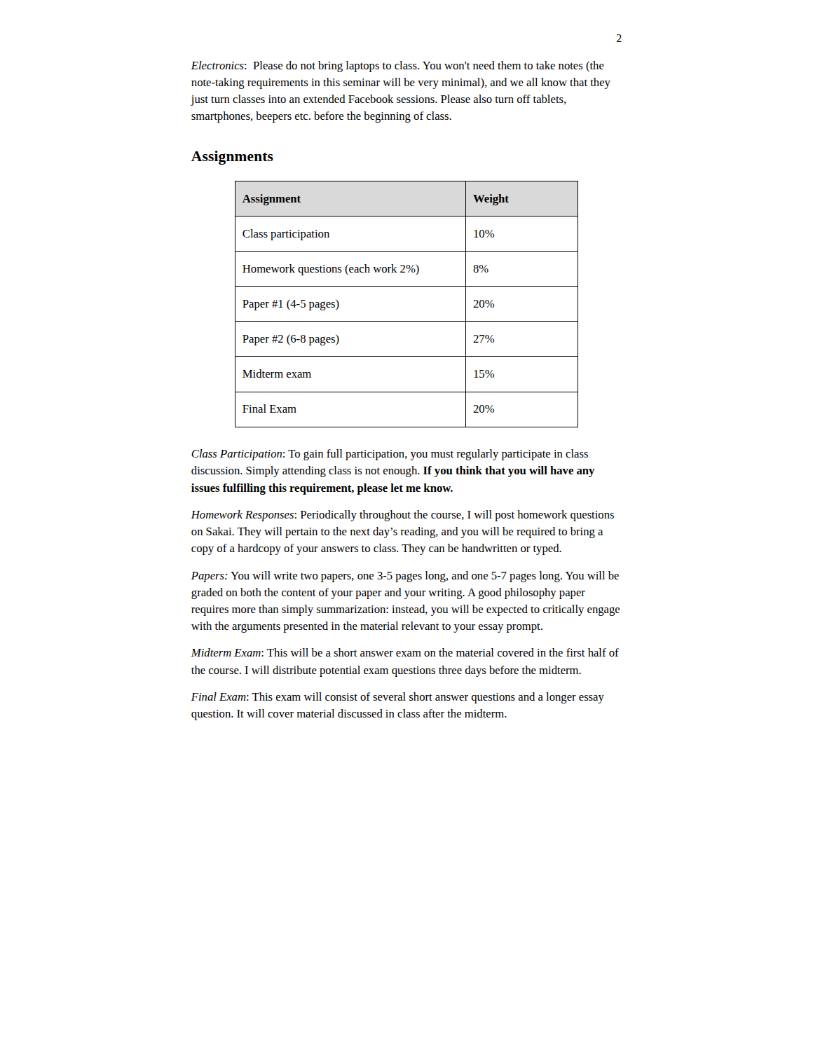2
Electronics: Please do not bring laptops to class. You won't need them to take notes (the note-taking requirements in this seminar will be very minimal), and we all know that they just turn classes into an extended Facebook sessions. Please also turn off tablets, smartphones, beepers etc. before the beginning of class.
Assignments
| Assignment | Weight |
| --- | --- |
| Class participation | 10% |
| Homework questions (each work 2%) | 8% |
| Paper #1 (4-5 pages) | 20% |
| Paper #2 (6-8 pages) | 27% |
| Midterm exam | 15% |
| Final Exam | 20% |
Class Participation: To gain full participation, you must regularly participate in class discussion. Simply attending class is not enough. If you think that you will have any issues fulfilling this requirement, please let me know.
Homework Responses: Periodically throughout the course, I will post homework questions on Sakai. They will pertain to the next day’s reading, and you will be required to bring a copy of a hardcopy of your answers to class. They can be handwritten or typed.
Papers: You will write two papers, one 3-5 pages long, and one 5-7 pages long. You will be graded on both the content of your paper and your writing. A good philosophy paper requires more than simply summarization: instead, you will be expected to critically engage with the arguments presented in the material relevant to your essay prompt.
Midterm Exam: This will be a short answer exam on the material covered in the first half of the course. I will distribute potential exam questions three days before the midterm.
Final Exam: This exam will consist of several short answer questions and a longer essay question. It will cover material discussed in class after the midterm.